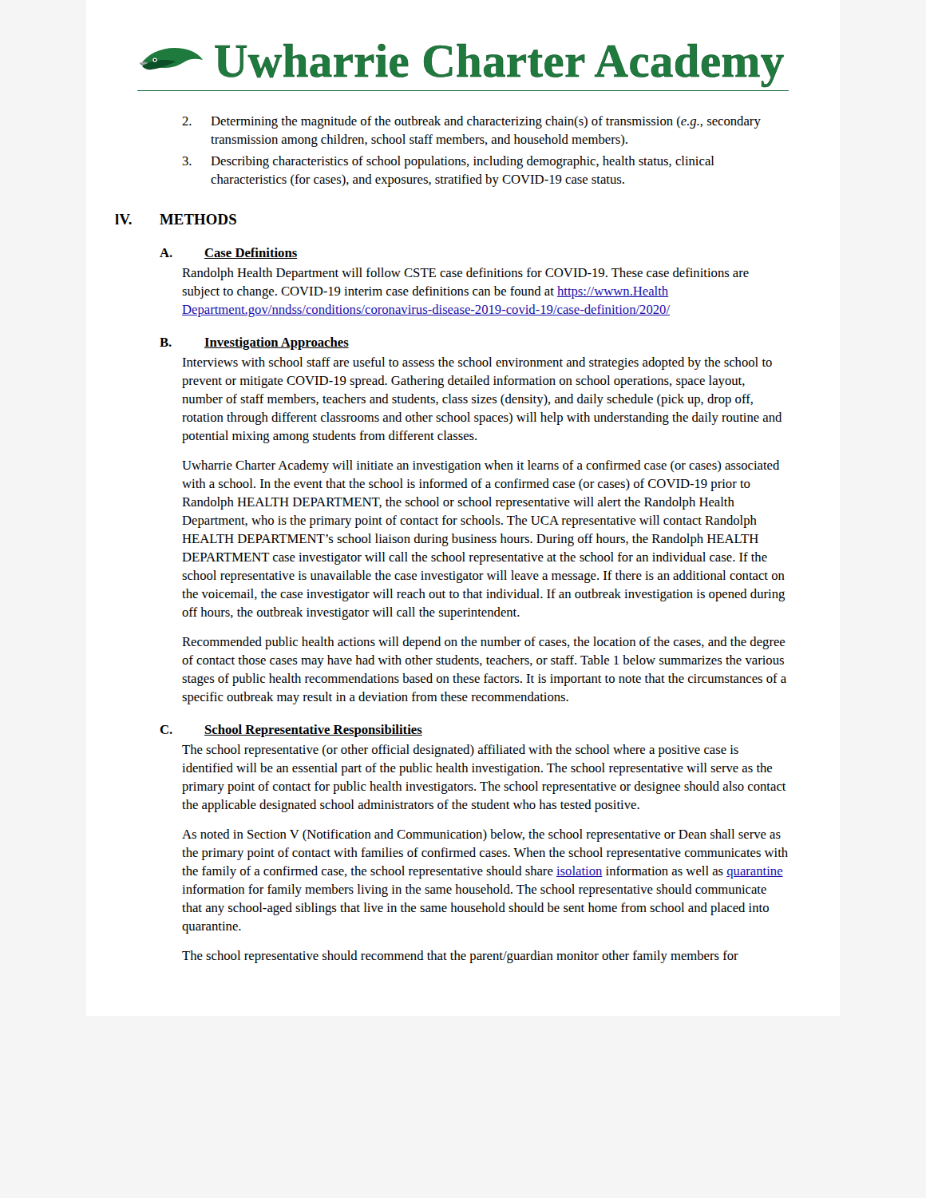Uwharrie Charter Academy
2. Determining the magnitude of the outbreak and characterizing chain(s) of transmission (e.g., secondary transmission among children, school staff members, and household members).
3. Describing characteristics of school populations, including demographic, health status, clinical characteristics (for cases), and exposures, stratified by COVID-19 case status.
lV. METHODS
A. Case Definitions
Randolph Health Department will follow CSTE case definitions for COVID-19. These case definitions are subject to change. COVID-19 interim case definitions can be found at https://wwwn.Health Department.gov/nndss/conditions/coronavirus-disease-2019-covid-19/case-definition/2020/
B. Investigation Approaches
Interviews with school staff are useful to assess the school environment and strategies adopted by the school to prevent or mitigate COVID-19 spread. Gathering detailed information on school operations, space layout, number of staff members, teachers and students, class sizes (density), and daily schedule (pick up, drop off, rotation through different classrooms and other school spaces) will help with understanding the daily routine and potential mixing among students from different classes.
Uwharrie Charter Academy will initiate an investigation when it learns of a confirmed case (or cases) associated with a school. In the event that the school is informed of a confirmed case (or cases) of COVID-19 prior to Randolph HEALTH DEPARTMENT, the school or school representative will alert the Randolph Health Department, who is the primary point of contact for schools. The UCA representative will contact Randolph HEALTH DEPARTMENT’s school liaison during business hours. During off hours, the Randolph HEALTH DEPARTMENT case investigator will call the school representative at the school for an individual case. If the school representative is unavailable the case investigator will leave a message. If there is an additional contact on the voicemail, the case investigator will reach out to that individual. If an outbreak investigation is opened during off hours, the outbreak investigator will call the superintendent.
Recommended public health actions will depend on the number of cases, the location of the cases, and the degree of contact those cases may have had with other students, teachers, or staff. Table 1 below summarizes the various stages of public health recommendations based on these factors. It is important to note that the circumstances of a specific outbreak may result in a deviation from these recommendations.
C. School Representative Responsibilities
The school representative (or other official designated) affiliated with the school where a positive case is identified will be an essential part of the public health investigation. The school representative will serve as the primary point of contact for public health investigators. The school representative or designee should also contact the applicable designated school administrators of the student who has tested positive.
As noted in Section V (Notification and Communication) below, the school representative or Dean shall serve as the primary point of contact with families of confirmed cases. When the school representative communicates with the family of a confirmed case, the school representative should share isolation information as well as quarantine information for family members living in the same household. The school representative should communicate that any school-aged siblings that live in the same household should be sent home from school and placed into quarantine.
The school representative should recommend that the parent/guardian monitor other family members for